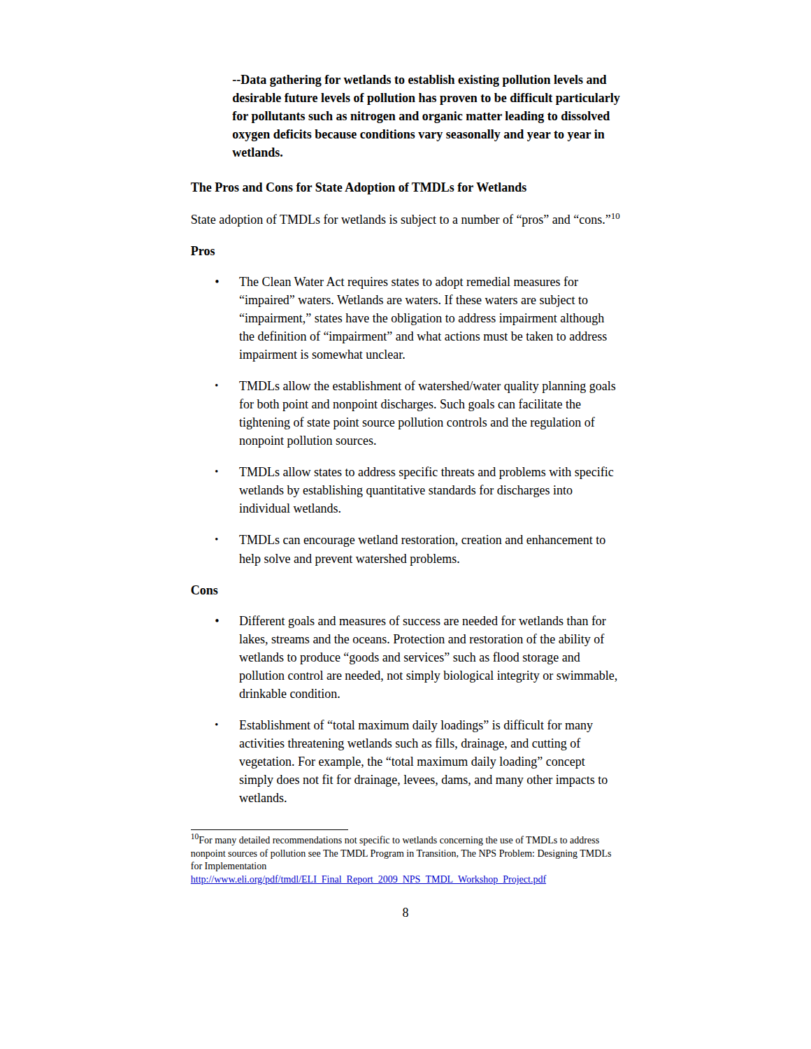--Data gathering for wetlands to establish existing pollution levels and desirable future levels of pollution has proven to be difficult particularly for pollutants such as nitrogen and organic matter leading to dissolved oxygen deficits because conditions vary seasonally and year to year in wetlands.
The Pros and Cons for State Adoption of TMDLs for Wetlands
State adoption of TMDLs for wetlands is subject to a number of “pros” and “cons.”10
Pros
The Clean Water Act requires states to adopt remedial measures for “impaired” waters. Wetlands are waters. If these waters are subject to “impairment,” states have the obligation to address impairment although the definition of “impairment” and what actions must be taken to address impairment is somewhat unclear.
TMDLs allow the establishment of watershed/water quality planning goals for both point and nonpoint discharges. Such goals can facilitate the tightening of state point source pollution controls and the regulation of nonpoint pollution sources.
TMDLs allow states to address specific threats and problems with specific wetlands by establishing quantitative standards for discharges into individual wetlands.
TMDLs can encourage wetland restoration, creation and enhancement to help solve and prevent watershed problems.
Cons
Different goals and measures of success are needed for wetlands than for lakes, streams and the oceans. Protection and restoration of the ability of wetlands to produce “goods and services” such as flood storage and pollution control are needed, not simply biological integrity or swimmable, drinkable condition.
Establishment of “total maximum daily loadings” is difficult for many activities threatening wetlands such as fills, drainage, and cutting of vegetation. For example, the “total maximum daily loading” concept simply does not fit for drainage, levees, dams, and many other impacts to wetlands.
10For many detailed recommendations not specific to wetlands concerning the use of TMDLs to address nonpoint sources of pollution see The TMDL Program in Transition, The NPS Problem: Designing TMDLs for Implementation
http://www.eli.org/pdf/tmdl/ELI_Final_Report_2009_NPS_TMDL_Workshop_Project.pdf
8